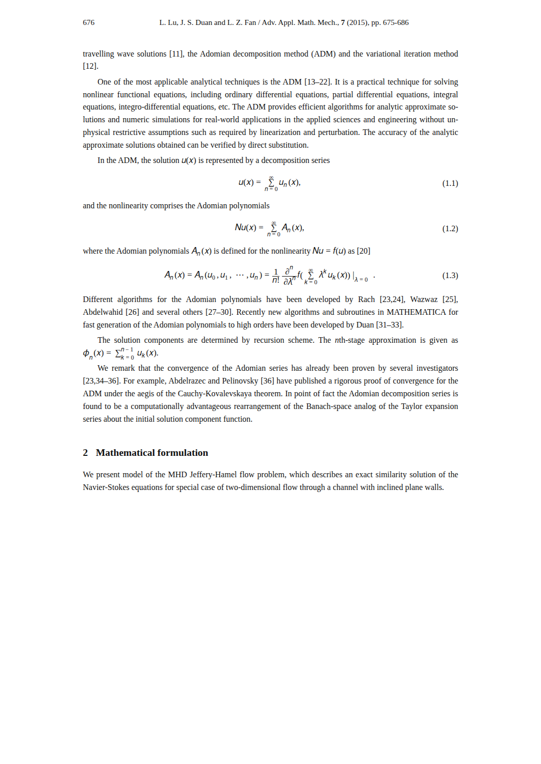676 L. Lu, J. S. Duan and L. Z. Fan / Adv. Appl. Math. Mech., 7 (2015), pp. 675-686
travelling wave solutions [11], the Adomian decomposition method (ADM) and the variational iteration method [12].
One of the most applicable analytical techniques is the ADM [13–22]. It is a practical technique for solving nonlinear functional equations, including ordinary differential equations, partial differential equations, integral equations, integro-differential equations, etc. The ADM provides efficient algorithms for analytic approximate solutions and numeric simulations for real-world applications in the applied sciences and engineering without unphysical restrictive assumptions such as required by linearization and perturbation. The accuracy of the analytic approximate solutions obtained can be verified by direct substitution.
In the ADM, the solution u(x) is represented by a decomposition series
u(x) = ∑ n=0 ∞ un (x) , (1.1)
and the nonlinearity comprises the Adomian polynomials
Nu(x) = ∑ n=0 ∞ An (x) , (1.2)
where the Adomian polynomials An(x) is defined for the nonlinearity Nu=f(u) as [20]
An(x) = An(u0,u1,⋯,un) = 1n! ∂n ∂λn f ( ∑ k=0 ∞ λk uk (x) ) | λ=0 . (1.3)
Different algorithms for the Adomian polynomials have been developed by Rach [23,24], Wazwaz [25], Abdelwahid [26] and several others [27–30]. Recently new algorithms and subroutines in MATHEMATICA for fast generation of the Adomian polynomials to high orders have been developed by Duan [31–33].
The solution components are determined by recursion scheme. The nth-stage approximation is given as ϕn(x)=∑k=0n−1uk(x).
We remark that the convergence of the Adomian series has already been proven by several investigators [23,34–36]. For example, Abdelrazec and Pelinovsky [36] have published a rigorous proof of convergence for the ADM under the aegis of the Cauchy-Kovalevskaya theorem. In point of fact the Adomian decomposition series is found to be a computationally advantageous rearrangement of the Banach-space analog of the Taylor expansion series about the initial solution component function.
2 Mathematical formulation
We present model of the MHD Jeffery-Hamel flow problem, which describes an exact similarity solution of the Navier-Stokes equations for special case of two-dimensional flow through a channel with inclined plane walls.